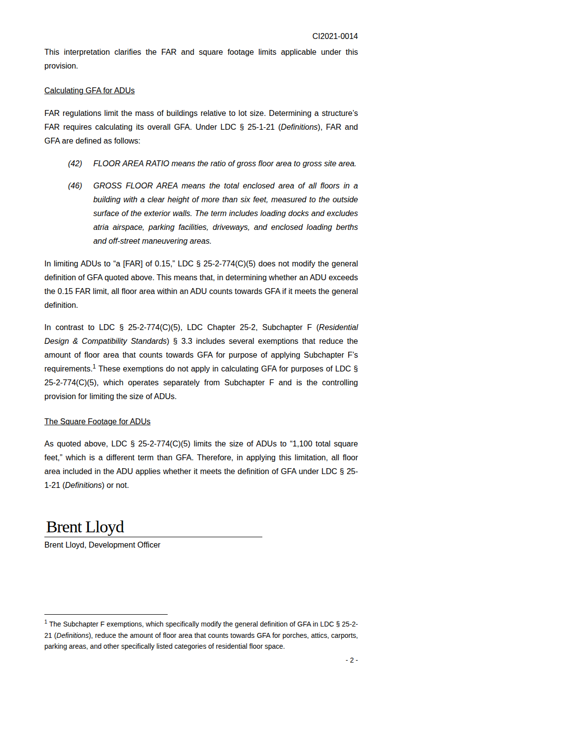CI2021-0014
This interpretation clarifies the FAR and square footage limits applicable under this provision.
Calculating GFA for ADUs
FAR regulations limit the mass of buildings relative to lot size. Determining a structure’s FAR requires calculating its overall GFA. Under LDC § 25-1-21 (Definitions), FAR and GFA are defined as follows:
(42)
FLOOR AREA RATIO means the ratio of gross floor area to gross site area.
(46)
GROSS FLOOR AREA means the total enclosed area of all floors in a building with a clear height of more than six feet, measured to the outside surface of the exterior walls. The term includes loading docks and excludes atria airspace, parking facilities, driveways, and enclosed loading berths and off-street maneuvering areas.
In limiting ADUs to “a [FAR] of 0.15,” LDC § 25-2-774(C)(5) does not modify the general definition of GFA quoted above. This means that, in determining whether an ADU exceeds the 0.15 FAR limit, all floor area within an ADU counts towards GFA if it meets the general definition.
In contrast to LDC § 25-2-774(C)(5), LDC Chapter 25-2, Subchapter F (Residential Design & Compatibility Standards) § 3.3 includes several exemptions that reduce the amount of floor area that counts towards GFA for purpose of applying Subchapter F’s requirements.1 These exemptions do not apply in calculating GFA for purposes of LDC § 25-2-774(C)(5), which operates separately from Subchapter F and is the controlling provision for limiting the size of ADUs.
The Square Footage for ADUs
As quoted above, LDC § 25-2-774(C)(5) limits the size of ADUs to “1,100 total square feet,” which is a different term than GFA. Therefore, in applying this limitation, all floor area included in the ADU applies whether it meets the definition of GFA under LDC § 25-1-21 (Definitions) or not.
Brent Lloyd
Brent Lloyd, Development Officer
1 The Subchapter F exemptions, which specifically modify the general definition of GFA in LDC § 25-2-21 (Definitions), reduce the amount of floor area that counts towards GFA for porches, attics, carports, parking areas, and other specifically listed categories of residential floor space.
- 2 -